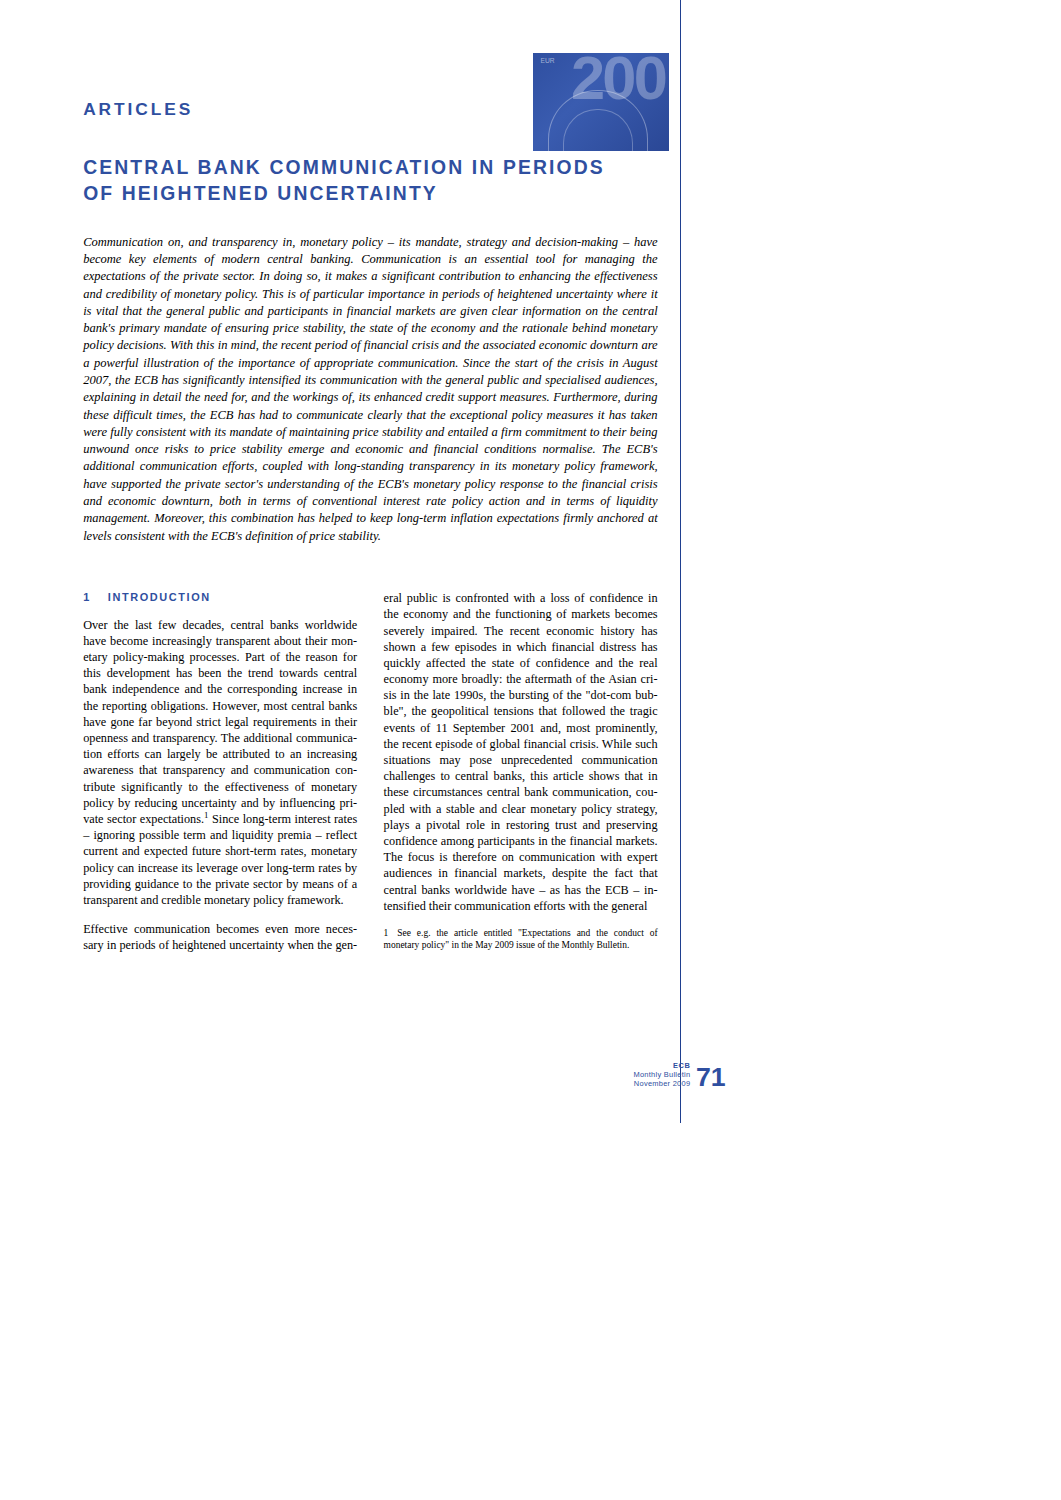EUR
200
ARTICLES
CENTRAL BANK COMMUNICATION IN PERIODS
OF HEIGHTENED UNCERTAINTY
Communication on, and transparency in, monetary policy – its mandate, strategy and decision-making – have become key elements of modern central banking. Communication is an essential tool for managing the expectations of the private sector. In doing so, it makes a significant contribution to enhancing the effectiveness and credibility of monetary policy. This is of particular importance in periods of heightened uncertainty where it is vital that the general public and participants in financial markets are given clear information on the central bank's primary mandate of ensuring price stability, the state of the economy and the rationale behind monetary policy decisions. With this in mind, the recent period of financial crisis and the associated economic downturn are a powerful illustration of the importance of appropriate communication. Since the start of the crisis in August 2007, the ECB has significantly intensified its communication with the general public and specialised audiences, explaining in detail the need for, and the workings of, its enhanced credit support measures. Furthermore, during these difficult times, the ECB has had to communicate clearly that the exceptional policy measures it has taken were fully consistent with its mandate of maintaining price stability and entailed a firm commitment to their being unwound once risks to price stability emerge and economic and financial conditions normalise. The ECB's additional communication efforts, coupled with long-standing transparency in its monetary policy framework, have supported the private sector's understanding of the ECB's monetary policy response to the financial crisis and economic downturn, both in terms of conventional interest rate policy action and in terms of liquidity management. Moreover, this combination has helped to keep long-term inflation expectations firmly anchored at levels consistent with the ECB's definition of price stability.
1 INTRODUCTION
Over the last few decades, central banks worldwide have become increasingly transparent about their monetary policy-making processes. Part of the reason for this development has been the trend towards central bank independence and the corresponding increase in the reporting obligations. However, most central banks have gone far beyond strict legal requirements in their openness and transparency. The additional communication efforts can largely be attributed to an increasing awareness that transparency and communication contribute significantly to the effectiveness of monetary policy by reducing uncertainty and by influencing private sector expectations.1 Since long-term interest rates – ignoring possible term and liquidity premia – reflect current and expected future short-term rates, monetary policy can increase its leverage over long-term rates by providing guidance to the private sector by means of a transparent and credible monetary policy framework.
Effective communication becomes even more necessary in periods of heightened uncertainty when the general public is confronted with a loss of confidence in the economy and the functioning of markets becomes severely impaired. The recent economic history has shown a few episodes in which financial distress has quickly affected the state of confidence and the real economy more broadly: the aftermath of the Asian crisis in the late 1990s, the bursting of the "dot-com bubble", the geopolitical tensions that followed the tragic events of 11 September 2001 and, most prominently, the recent episode of global financial crisis. While such situations may pose unprecedented communication challenges to central banks, this article shows that in these circumstances central bank communication, coupled with a stable and clear monetary policy strategy, plays a pivotal role in restoring trust and preserving confidence among participants in the financial markets. The focus is therefore on communication with expert audiences in financial markets, despite the fact that central banks worldwide have – as has the ECB – intensified their communication efforts with the general
1 See e.g. the article entitled "Expectations and the conduct of monetary policy" in the May 2009 issue of the Monthly Bulletin.
ECB
Monthly Bulletin
November 2009
71